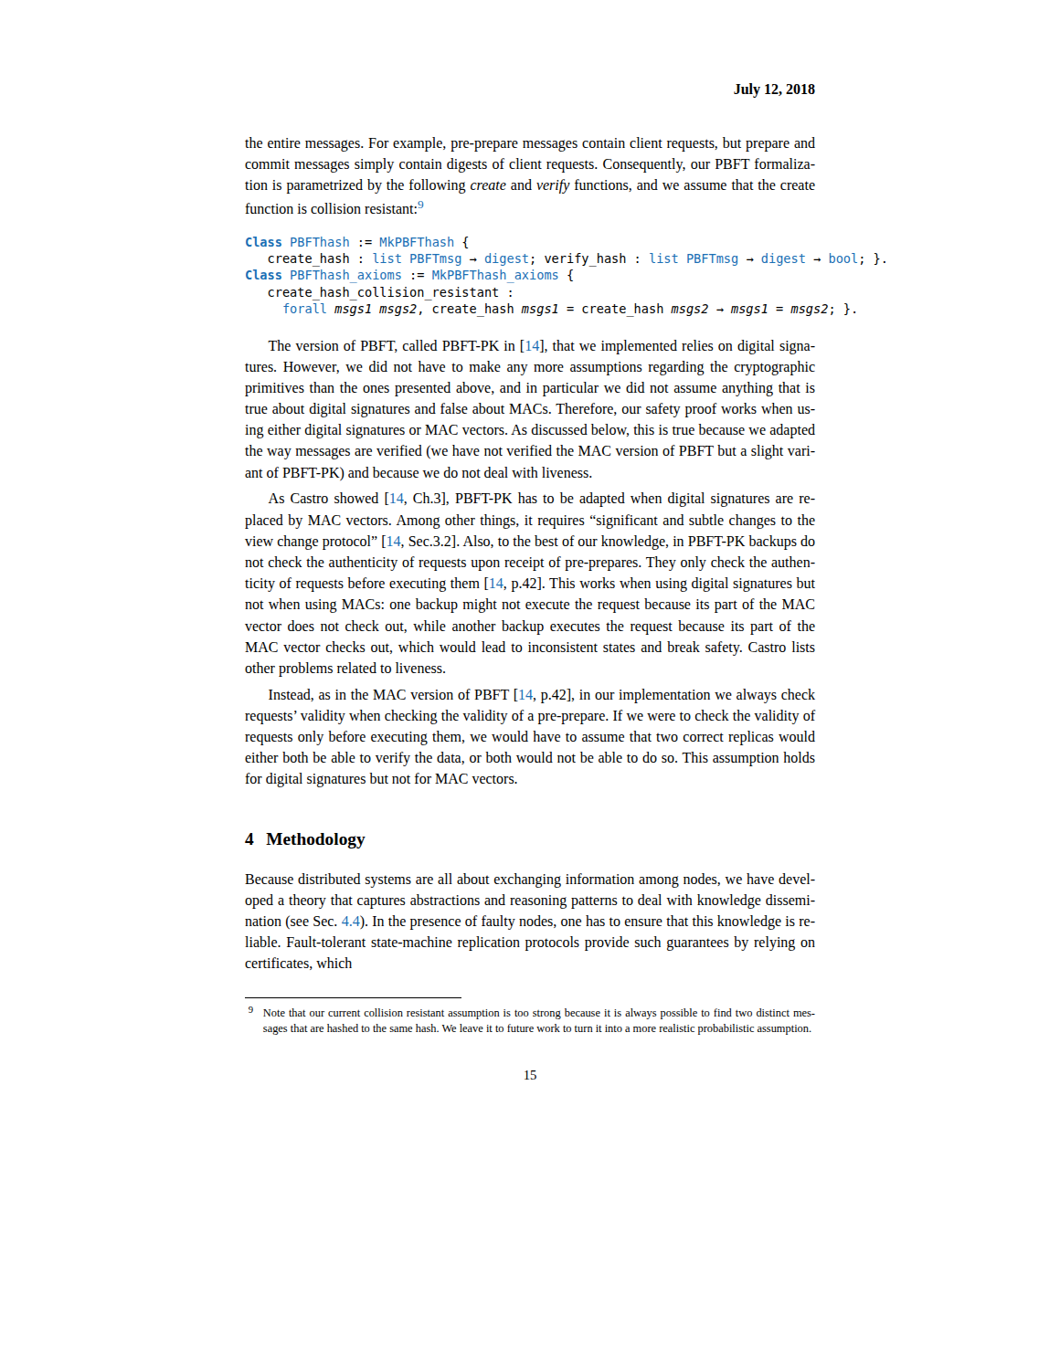July 12, 2018
the entire messages. For example, pre-prepare messages contain client requests, but prepare and commit messages simply contain digests of client requests. Consequently, our PBFT formalization is parametrized by the following create and verify functions, and we assume that the create function is collision resistant:9
Class PBFThash := MkPBFThash { create_hash : list PBFTmsg digest; verify_hash : list PBFTmsg digest bool; }. Class PBFThash_axioms := MkPBFThash_axioms { create_hash_collision_resistant : forall msgs1 msgs2, create_hash msgs1 = create_hash msgs2 msgs1 = msgs2; }.
The version of PBFT, called PBFT-PK in [14], that we implemented relies on digital signatures. However, we did not have to make any more assumptions regarding the cryptographic primitives than the ones presented above, and in particular we did not assume anything that is true about digital signatures and false about MACs. Therefore, our safety proof works when using either digital signatures or MAC vectors. As discussed below, this is true because we adapted the way messages are verified (we have not verified the MAC version of PBFT but a slight variant of PBFT-PK) and because we do not deal with liveness.
As Castro showed [14, Ch.3], PBFT-PK has to be adapted when digital signatures are replaced by MAC vectors. Among other things, it requires “significant and subtle changes to the view change protocol” [14, Sec.3.2]. Also, to the best of our knowledge, in PBFT-PK backups do not check the authenticity of requests upon receipt of pre-prepares. They only check the authenticity of requests before executing them [14, p.42]. This works when using digital signatures but not when using MACs: one backup might not execute the request because its part of the MAC vector does not check out, while another backup executes the request because its part of the MAC vector checks out, which would lead to inconsistent states and break safety. Castro lists other problems related to liveness.
Instead, as in the MAC version of PBFT [14, p.42], in our implementation we always check requests’ validity when checking the validity of a pre-prepare. If we were to check the validity of requests only before executing them, we would have to assume that two correct replicas would either both be able to verify the data, or both would not be able to do so. This assumption holds for digital signatures but not for MAC vectors.
4 Methodology
Because distributed systems are all about exchanging information among nodes, we have developed a theory that captures abstractions and reasoning patterns to deal with knowledge dissemination (see Sec. 4.4). In the presence of faulty nodes, one has to ensure that this knowledge is reliable. Fault-tolerant state-machine replication protocols provide such guarantees by relying on certificates, which
9 Note that our current collision resistant assumption is too strong because it is always possible to find two distinct messages that are hashed to the same hash. We leave it to future work to turn it into a more realistic probabilistic assumption.
15